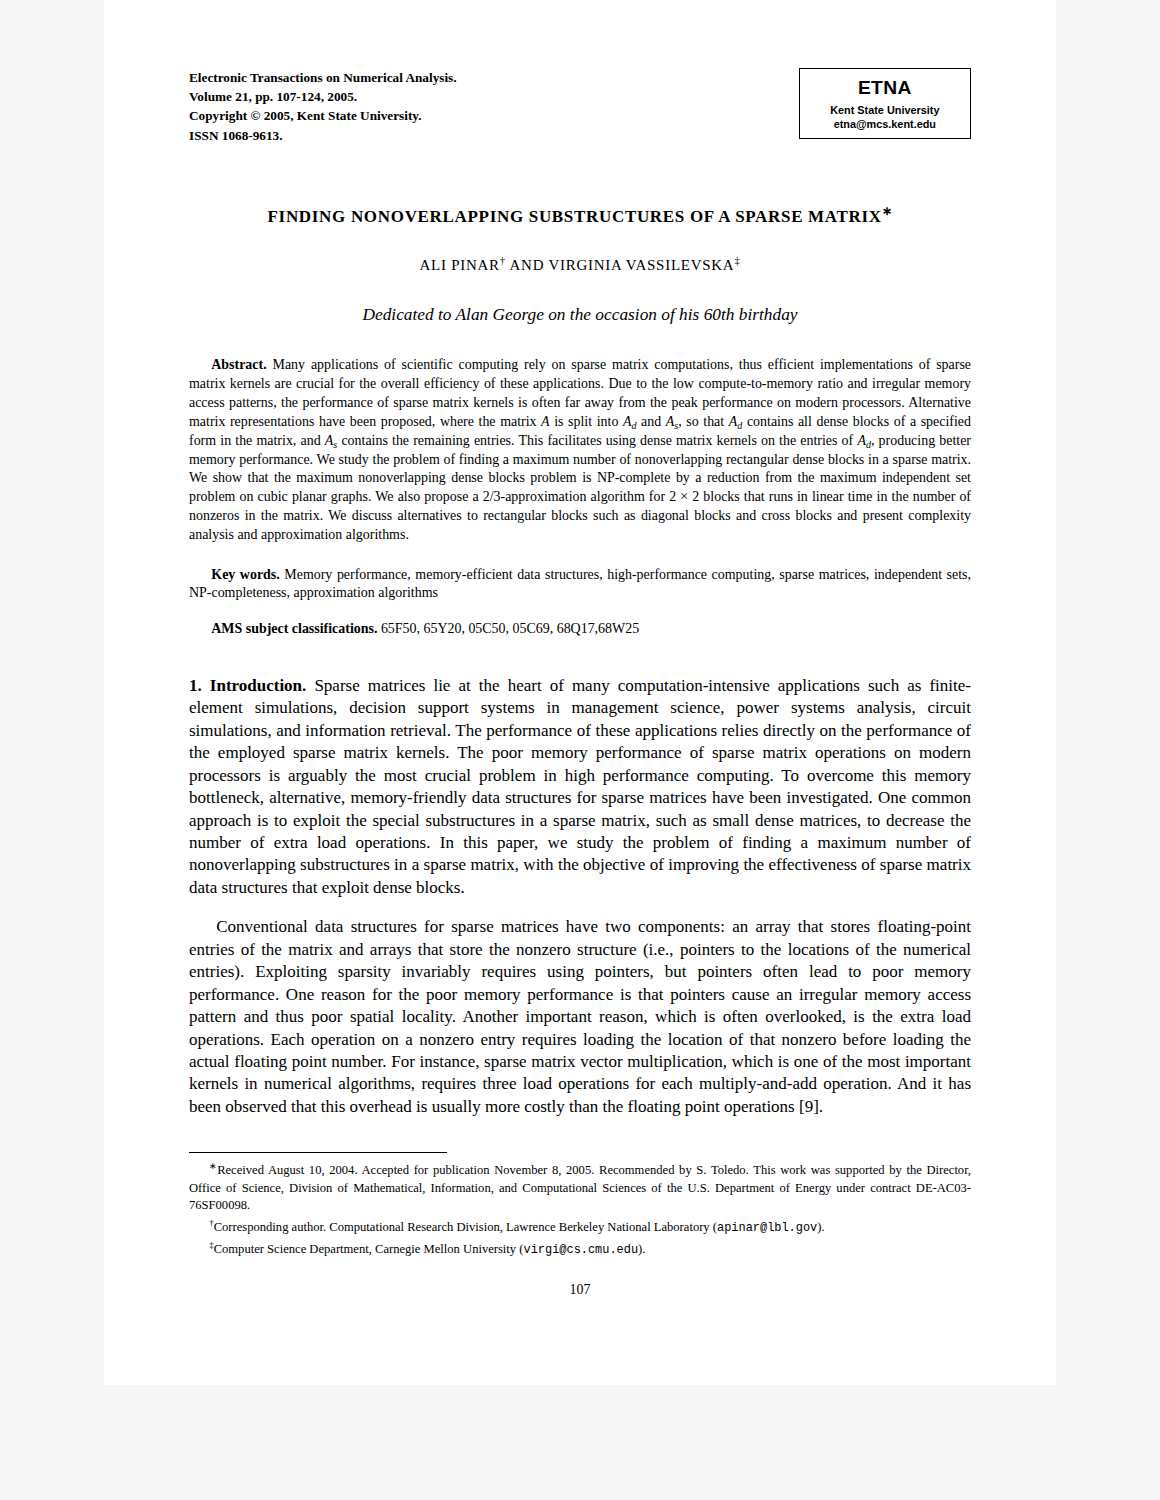| Electronic Transactions on Numerical Analysis. Volume 21, pp. 107-124, 2005. Copyright © 2005, Kent State University. ISSN 1068-9613. | ETNA Kent State University etna@mcs.kent.edu |
FINDING NONOVERLAPPING SUBSTRUCTURES OF A SPARSE MATRIX∗
ALI PINAR† AND VIRGINIA VASSILEVSKA‡
Dedicated to Alan George on the occasion of his 60th birthday
Abstract. Many applications of scientific computing rely on sparse matrix computations, thus efficient implementations of sparse matrix kernels are crucial for the overall efficiency of these applications. Due to the low compute-to-memory ratio and irregular memory access patterns, the performance of sparse matrix kernels is often far away from the peak performance on modern processors. Alternative matrix representations have been proposed, where the matrix A is split into Ad and As, so that Ad contains all dense blocks of a specified form in the matrix, and As contains the remaining entries. This facilitates using dense matrix kernels on the entries of Ad, producing better memory performance. We study the problem of finding a maximum number of nonoverlapping rectangular dense blocks in a sparse matrix. We show that the maximum nonoverlapping dense blocks problem is NP-complete by a reduction from the maximum independent set problem on cubic planar graphs. We also propose a 2/3-approximation algorithm for 2 × 2 blocks that runs in linear time in the number of nonzeros in the matrix. We discuss alternatives to rectangular blocks such as diagonal blocks and cross blocks and present complexity analysis and approximation algorithms.
Key words. Memory performance, memory-efficient data structures, high-performance computing, sparse matrices, independent sets, NP-completeness, approximation algorithms
AMS subject classifications. 65F50, 65Y20, 05C50, 05C69, 68Q17,68W25
1. Introduction.
Sparse matrices lie at the heart of many computation-intensive applications such as finite-element simulations, decision support systems in management science, power systems analysis, circuit simulations, and information retrieval. The performance of these applications relies directly on the performance of the employed sparse matrix kernels. The poor memory performance of sparse matrix operations on modern processors is arguably the most crucial problem in high performance computing. To overcome this memory bottleneck, alternative, memory-friendly data structures for sparse matrices have been investigated. One common approach is to exploit the special substructures in a sparse matrix, such as small dense matrices, to decrease the number of extra load operations. In this paper, we study the problem of finding a maximum number of nonoverlapping substructures in a sparse matrix, with the objective of improving the effectiveness of sparse matrix data structures that exploit dense blocks.
Conventional data structures for sparse matrices have two components: an array that stores floating-point entries of the matrix and arrays that store the nonzero structure (i.e., pointers to the locations of the numerical entries). Exploiting sparsity invariably requires using pointers, but pointers often lead to poor memory performance. One reason for the poor memory performance is that pointers cause an irregular memory access pattern and thus poor spatial locality. Another important reason, which is often overlooked, is the extra load operations. Each operation on a nonzero entry requires loading the location of that nonzero before loading the actual floating point number. For instance, sparse matrix vector multiplication, which is one of the most important kernels in numerical algorithms, requires three load operations for each multiply-and-add operation. And it has been observed that this overhead is usually more costly than the floating point operations [9].
∗Received August 10, 2004. Accepted for publication November 8, 2005. Recommended by S. Toledo. This work was supported by the Director, Office of Science, Division of Mathematical, Information, and Computational Sciences of the U.S. Department of Energy under contract DE-AC03-76SF00098.
†Corresponding author. Computational Research Division, Lawrence Berkeley National Laboratory (apinar@lbl.gov).
‡Computer Science Department, Carnegie Mellon University (virgi@cs.cmu.edu).
107